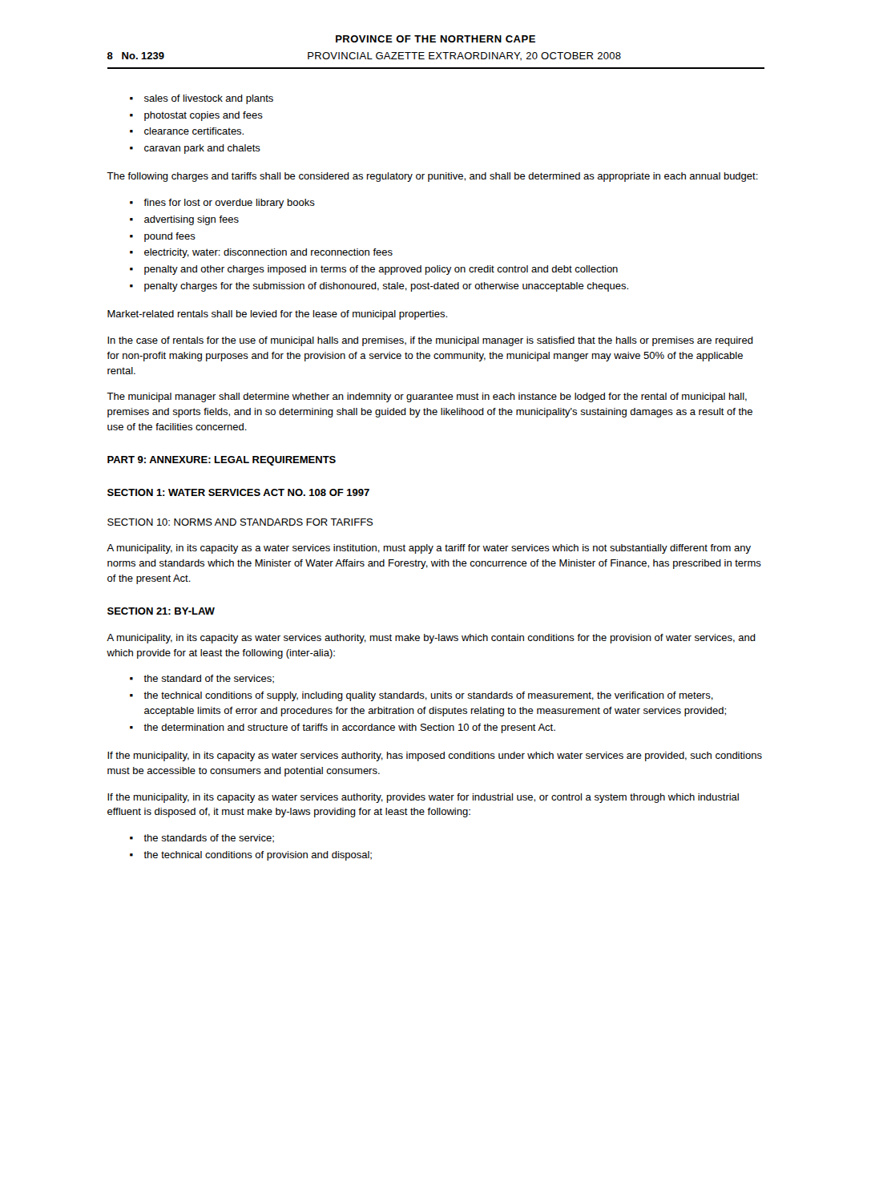PROVINCE OF THE NORTHERN CAPE
8 No. 1239 PROVINCIAL GAZETTE EXTRAORDINARY, 20 OCTOBER 2008
sales of livestock and plants
photostat copies and fees
clearance certificates.
caravan park and chalets
The following charges and tariffs shall be considered as regulatory or punitive, and shall be determined as appropriate in each annual budget:
fines for lost or overdue library books
advertising sign fees
pound fees
electricity, water: disconnection and reconnection fees
penalty and other charges imposed in terms of the approved policy on credit control and debt collection
penalty charges for the submission of dishonoured, stale, post-dated or otherwise unacceptable cheques.
Market-related rentals shall be levied for the lease of municipal properties.
In the case of rentals for the use of municipal halls and premises, if the municipal manager is satisfied that the halls or premises are required for non-profit making purposes and for the provision of a service to the community, the municipal manger may waive 50% of the applicable rental.
The municipal manager shall determine whether an indemnity or guarantee must in each instance be lodged for the rental of municipal hall, premises and sports fields, and in so determining shall be guided by the likelihood of the municipality's sustaining damages as a result of the use of the facilities concerned.
PART 9: ANNEXURE: LEGAL REQUIREMENTS
SECTION 1: WATER SERVICES ACT NO. 108 OF 1997
SECTION 10: NORMS AND STANDARDS FOR TARIFFS
A municipality, in its capacity as a water services institution, must apply a tariff for water services which is not substantially different from any norms and standards which the Minister of Water Affairs and Forestry, with the concurrence of the Minister of Finance, has prescribed in terms of the present Act.
SECTION 21: BY-LAW
A municipality, in its capacity as water services authority, must make by-laws which contain conditions for the provision of water services, and which provide for at least the following (inter-alia):
the standard of the services;
the technical conditions of supply, including quality standards, units or standards of measurement, the verification of meters, acceptable limits of error and procedures for the arbitration of disputes relating to the measurement of water services provided;
the determination and structure of tariffs in accordance with Section 10 of the present Act.
If the municipality, in its capacity as water services authority, has imposed conditions under which water services are provided, such conditions must be accessible to consumers and potential consumers.
If the municipality, in its capacity as water services authority, provides water for industrial use, or control a system through which industrial effluent is disposed of, it must make by-laws providing for at least the following:
the standards of the service;
the technical conditions of provision and disposal;